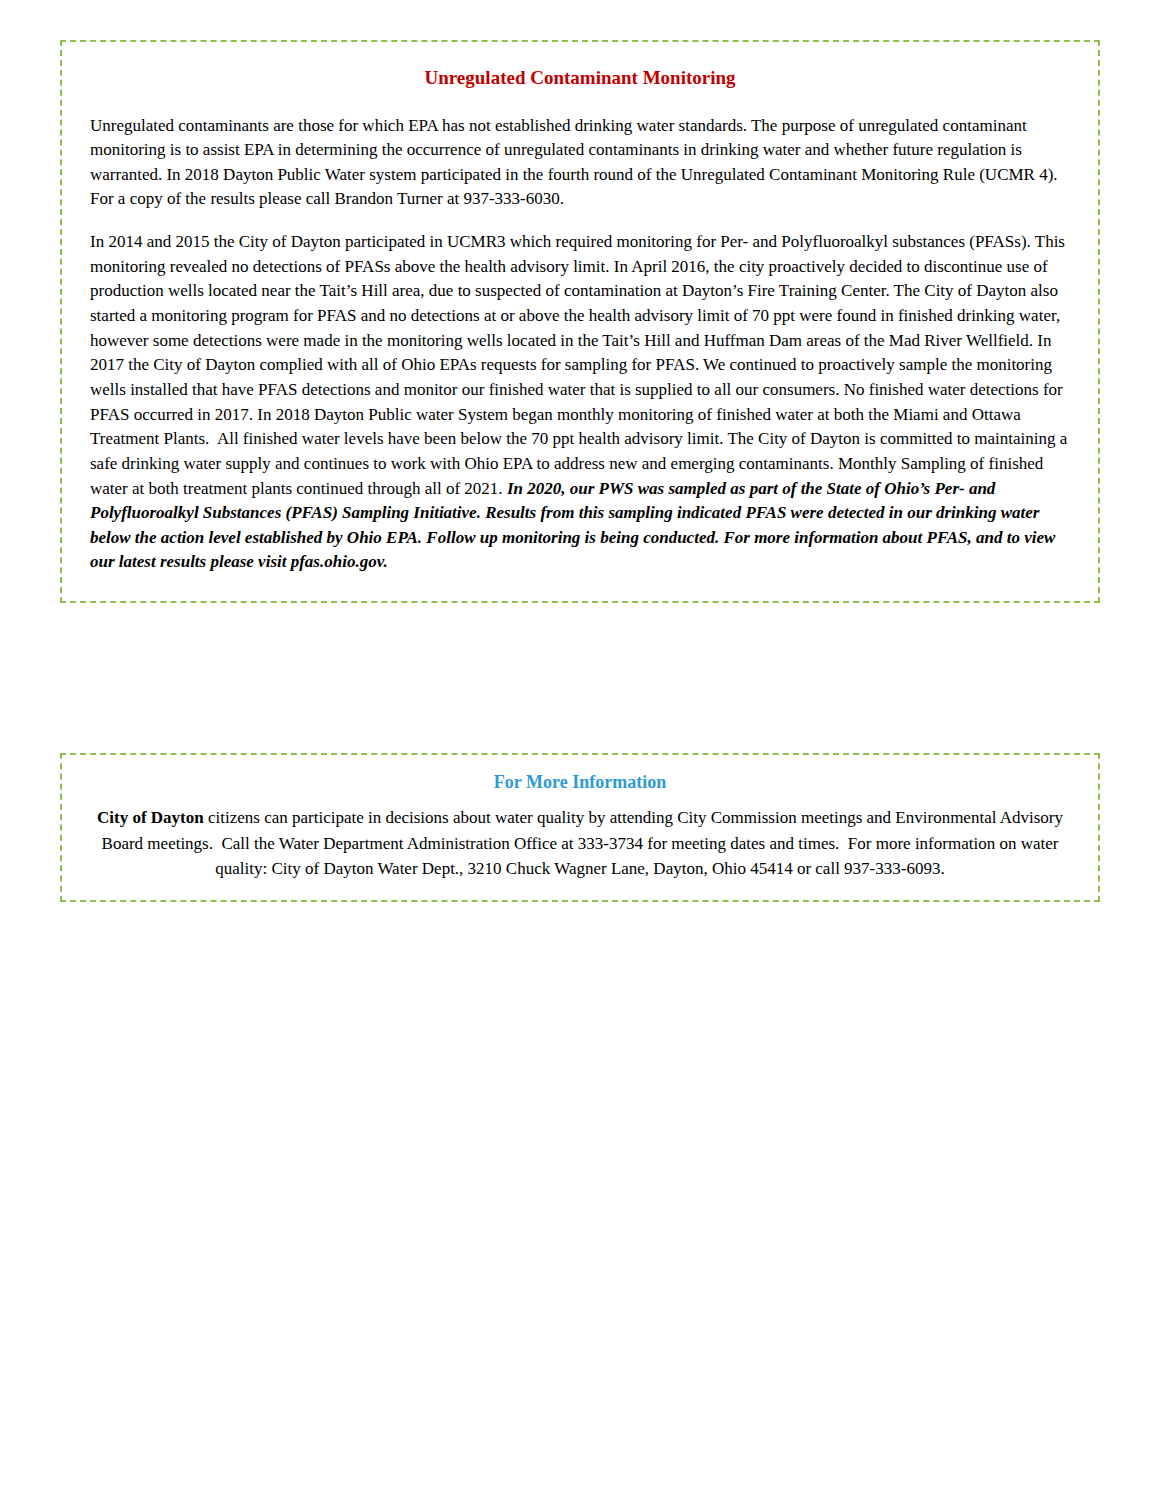Unregulated Contaminant Monitoring
Unregulated contaminants are those for which EPA has not established drinking water standards. The purpose of unregulated contaminant monitoring is to assist EPA in determining the occurrence of unregulated contaminants in drinking water and whether future regulation is warranted. In 2018 Dayton Public Water system participated in the fourth round of the Unregulated Contaminant Monitoring Rule (UCMR 4). For a copy of the results please call Brandon Turner at 937-333-6030.
In 2014 and 2015 the City of Dayton participated in UCMR3 which required monitoring for Per- and Polyfluoroalkyl substances (PFASs). This monitoring revealed no detections of PFASs above the health advisory limit. In April 2016, the city proactively decided to discontinue use of production wells located near the Tait’s Hill area, due to suspected of contamination at Dayton’s Fire Training Center. The City of Dayton also started a monitoring program for PFAS and no detections at or above the health advisory limit of 70 ppt were found in finished drinking water, however some detections were made in the monitoring wells located in the Tait’s Hill and Huffman Dam areas of the Mad River Wellfield. In 2017 the City of Dayton complied with all of Ohio EPAs requests for sampling for PFAS. We continued to proactively sample the monitoring wells installed that have PFAS detections and monitor our finished water that is supplied to all our consumers. No finished water detections for PFAS occurred in 2017. In 2018 Dayton Public water System began monthly monitoring of finished water at both the Miami and Ottawa Treatment Plants. All finished water levels have been below the 70 ppt health advisory limit. The City of Dayton is committed to maintaining a safe drinking water supply and continues to work with Ohio EPA to address new and emerging contaminants. Monthly Sampling of finished water at both treatment plants continued through all of 2021. In 2020, our PWS was sampled as part of the State of Ohio’s Per- and Polyfluoroalkyl Substances (PFAS) Sampling Initiative. Results from this sampling indicated PFAS were detected in our drinking water below the action level established by Ohio EPA. Follow up monitoring is being conducted. For more information about PFAS, and to view our latest results please visit pfas.ohio.gov.
For More Information
City of Dayton citizens can participate in decisions about water quality by attending City Commission meetings and Environmental Advisory Board meetings. Call the Water Department Administration Office at 333-3734 for meeting dates and times. For more information on water quality: City of Dayton Water Dept., 3210 Chuck Wagner Lane, Dayton, Ohio 45414 or call 937-333-6093.